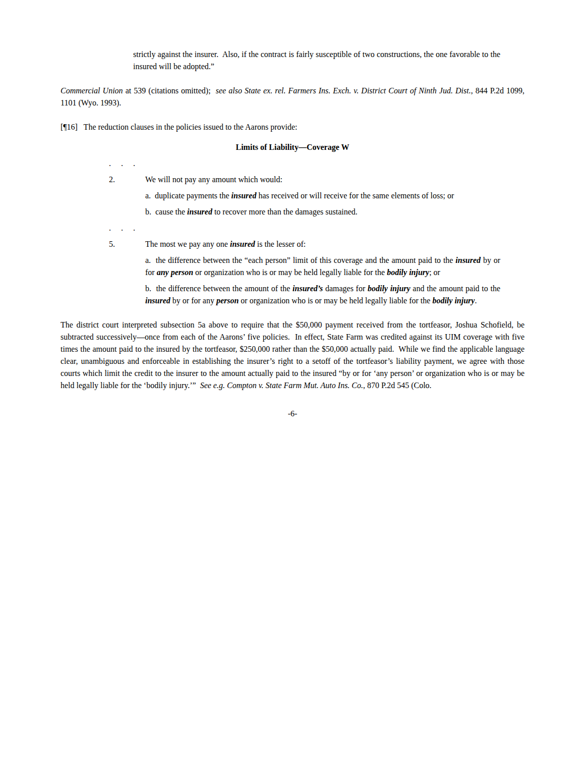strictly against the insurer. Also, if the contract is fairly susceptible of two constructions, the one favorable to the insured will be adopted.”
Commercial Union at 539 (citations omitted); see also State ex. rel. Farmers Ins. Exch. v. District Court of Ninth Jud. Dist., 844 P.2d 1099, 1101 (Wyo. 1993).
[¶16] The reduction clauses in the policies issued to the Aarons provide:
Limits of Liability—Coverage W
. . .
2.
We will not pay any amount which would:
a. duplicate payments the insured has received or will receive for the same elements of loss; or
b. cause the insured to recover more than the damages sustained.
. . .
5.
The most we pay any one insured is the lesser of:
a. the difference between the “each person” limit of this coverage and the amount paid to the insured by or for any person or organization who is or may be held legally liable for the bodily injury; or
b. the difference between the amount of the insured’s damages for bodily injury and the amount paid to the insured by or for any person or organization who is or may be held legally liable for the bodily injury.
The district court interpreted subsection 5a above to require that the $50,000 payment received from the tortfeasor, Joshua Schofield, be subtracted successively—once from each of the Aarons’ five policies. In effect, State Farm was credited against its UIM coverage with five times the amount paid to the insured by the tortfeasor, $250,000 rather than the $50,000 actually paid. While we find the applicable language clear, unambiguous and enforceable in establishing the insurer’s right to a setoff of the tortfeasor’s liability payment, we agree with those courts which limit the credit to the insurer to the amount actually paid to the insured “by or for ‘any person’ or organization who is or may be held legally liable for the ‘bodily injury.’” See e.g. Compton v. State Farm Mut. Auto Ins. Co., 870 P.2d 545 (Colo.
-6-